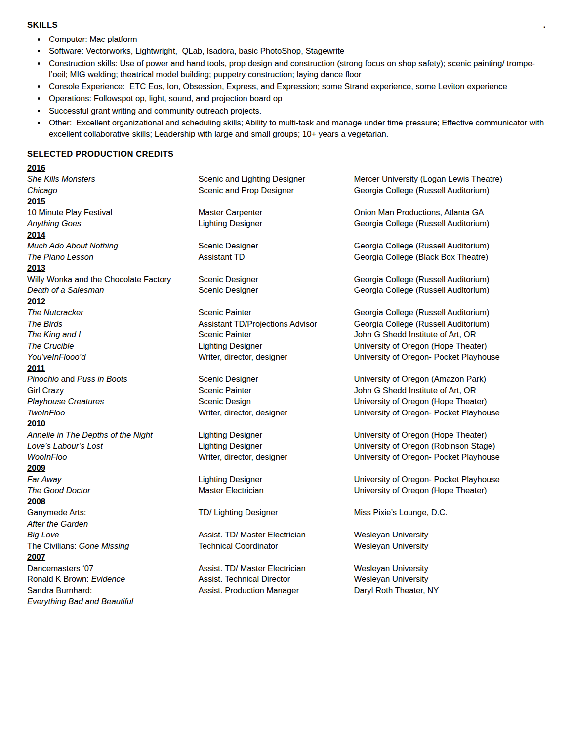SKILLS.
Computer: Mac platform
Software: Vectorworks, Lightwright, QLab, Isadora, basic PhotoShop, Stagewrite
Construction skills: Use of power and hand tools, prop design and construction (strong focus on shop safety); scenic painting/ trompe-l’oeil; MIG welding; theatrical model building; puppetry construction; laying dance floor
Console Experience: ETC Eos, Ion, Obsession, Express, and Expression; some Strand experience, some Leviton experience
Operations: Followspot op, light, sound, and projection board op
Successful grant writing and community outreach projects.
Other: Excellent organizational and scheduling skills; Ability to multi-task and manage under time pressure; Effective communicator with excellent collaborative skills; Leadership with large and small groups; 10+ years a vegetarian.
SELECTED PRODUCTION CREDITS
| 2016 |
| She Kills Monsters | Scenic and Lighting Designer | Mercer University (Logan Lewis Theatre) |
| Chicago | Scenic and Prop Designer | Georgia College (Russell Auditorium) |
| 2015 |
| 10 Minute Play Festival | Master Carpenter | Onion Man Productions, Atlanta GA |
| Anything Goes | Lighting Designer | Georgia College (Russell Auditorium) |
| 2014 |
| Much Ado About Nothing | Scenic Designer | Georgia College (Russell Auditorium) |
| The Piano Lesson | Assistant TD | Georgia College (Black Box Theatre) |
| 2013 |
| Willy Wonka and the Chocolate Factory | Scenic Designer | Georgia College (Russell Auditorium) |
| Death of a Salesman | Scenic Designer | Georgia College (Russell Auditorium) |
| 2012 |
| The Nutcracker | Scenic Painter | Georgia College (Russell Auditorium) |
| The Birds | Assistant TD/Projections Advisor | Georgia College (Russell Auditorium) |
| The King and I | Scenic Painter | John G Shedd Institute of Art, OR |
| The Crucible | Lighting Designer | University of Oregon (Hope Theater) |
| You’veInFlooo’d | Writer, director, designer | University of Oregon- Pocket Playhouse |
| 2011 |
| Pinochio and Puss in Boots | Scenic Designer | University of Oregon (Amazon Park) |
| Girl Crazy | Scenic Painter | John G Shedd Institute of Art, OR |
| Playhouse Creatures | Scenic Design | University of Oregon (Hope Theater) |
| TwoInFloo | Writer, director, designer | University of Oregon- Pocket Playhouse |
| 2010 |
| Annelie in The Depths of the Night | Lighting Designer | University of Oregon (Hope Theater) |
| Love’s Labour’s Lost | Lighting Designer | University of Oregon (Robinson Stage) |
| WooInFloo | Writer, director, designer | University of Oregon- Pocket Playhouse |
| 2009 |
| Far Away | Lighting Designer | University of Oregon- Pocket Playhouse |
| The Good Doctor | Master Electrician | University of Oregon (Hope Theater) |
| 2008 |
| Ganymede Arts: | TD/ Lighting Designer | Miss Pixie’s Lounge, D.C. |
| After the Garden | | |
| Big Love | Assist. TD/ Master Electrician | Wesleyan University |
| The Civilians: Gone Missing | Technical Coordinator | Wesleyan University |
| 2007 |
| Dancemasters ‘07 | Assist. TD/ Master Electrician | Wesleyan University |
| Ronald K Brown: Evidence | Assist. Technical Director | Wesleyan University |
| Sandra Burnhard: | Assist. Production Manager | Daryl Roth Theater, NY |
| Everything Bad and Beautiful | | |